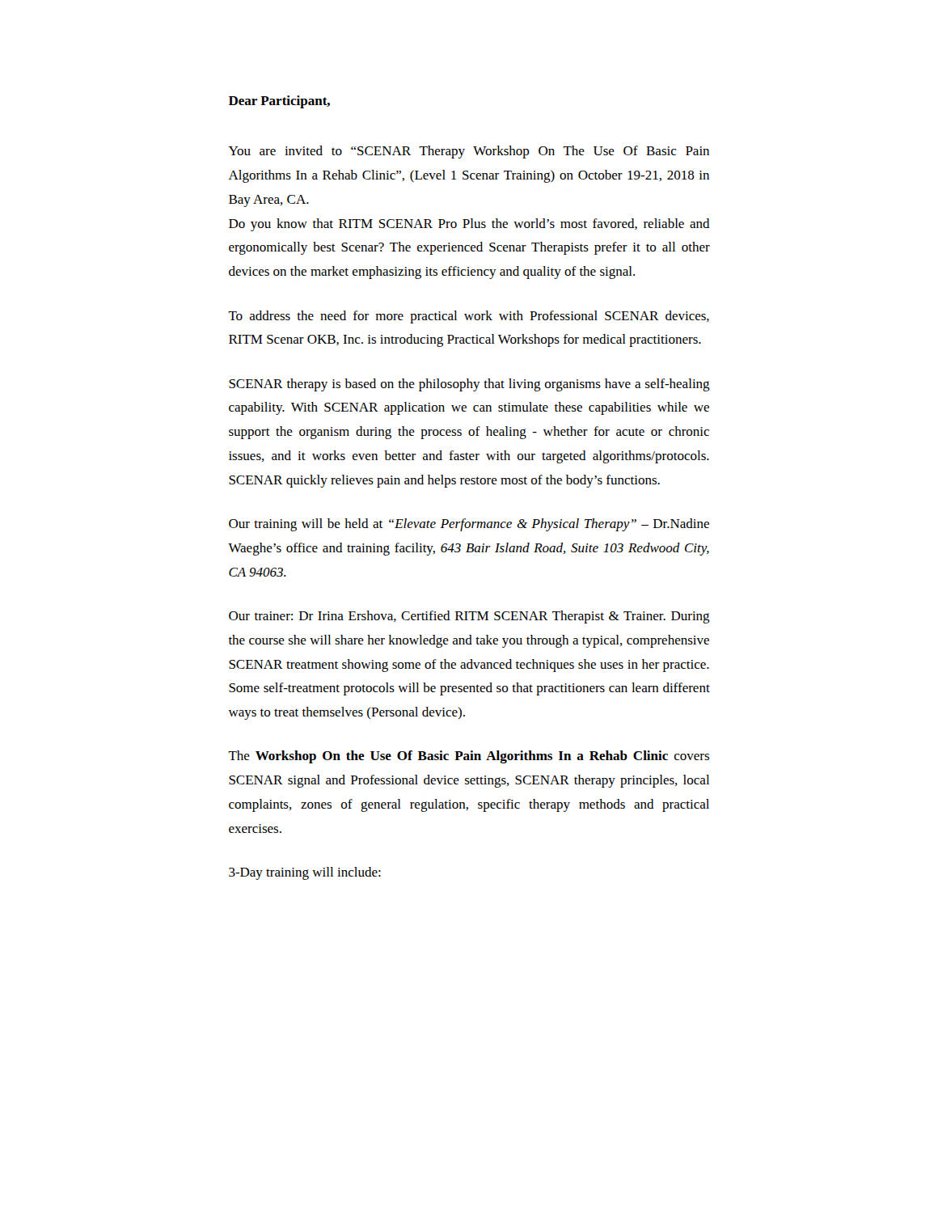Dear Participant,
You are invited to “SCENAR Therapy Workshop On The Use Of Basic Pain Algorithms In a Rehab Clinic”, (Level 1 Scenar Training) on October 19-21, 2018 in Bay Area, CA.
Do you know that RITM SCENAR Pro Plus the world’s most favored, reliable and ergonomically best Scenar? The experienced Scenar Therapists prefer it to all other devices on the market emphasizing its efficiency and quality of the signal.
To address the need for more practical work with Professional SCENAR devices, RITM Scenar OKB, Inc. is introducing Practical Workshops for medical practitioners.
SCENAR therapy is based on the philosophy that living organisms have a self-healing capability. With SCENAR application we can stimulate these capabilities while we support the organism during the process of healing - whether for acute or chronic issues, and it works even better and faster with our targeted algorithms/protocols. SCENAR quickly relieves pain and helps restore most of the body’s functions.
Our training will be held at “Elevate Performance & Physical Therapy” – Dr.Nadine Waeghe’s office and training facility, 643 Bair Island Road, Suite 103 Redwood City, CA 94063.
Our trainer: Dr Irina Ershova, Certified RITM SCENAR Therapist & Trainer. During the course she will share her knowledge and take you through a typical, comprehensive SCENAR treatment showing some of the advanced techniques she uses in her practice. Some self-treatment protocols will be presented so that practitioners can learn different ways to treat themselves (Personal device).
The Workshop On the Use Of Basic Pain Algorithms In a Rehab Clinic covers SCENAR signal and Professional device settings, SCENAR therapy principles, local complaints, zones of general regulation, specific therapy methods and practical exercises.
3-Day training will include: